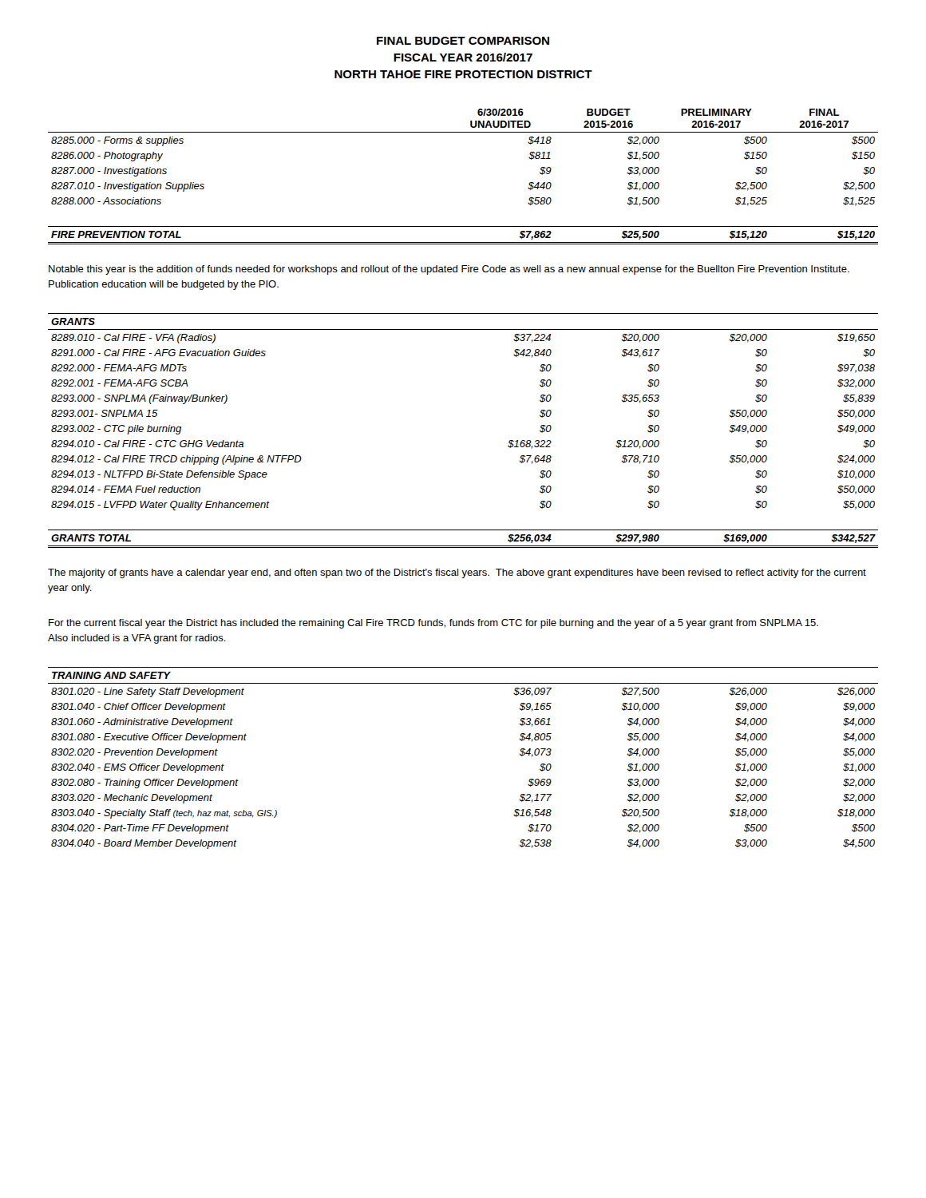FINAL BUDGET COMPARISON
FISCAL YEAR 2016/2017
NORTH TAHOE FIRE PROTECTION DISTRICT
| | 6/30/2016 | BUDGET | PRELIMINARY | FINAL |
| --- | --- | --- | --- | --- |
| | UNAUDITED | 2015-2016 | 2016-2017 | 2016-2017 |
| 8285.000 - Forms & supplies | $418 | $2,000 | $500 | $500 |
| 8286.000 - Photography | $811 | $1,500 | $150 | $150 |
| 8287.000 - Investigations | $9 | $3,000 | $0 | $0 |
| 8287.010 - Investigation Supplies | $440 | $1,000 | $2,500 | $2,500 |
| 8288.000 - Associations | $580 | $1,500 | $1,525 | $1,525 |
| FIRE PREVENTION TOTAL | $7,862 | $25,500 | $15,120 | $15,120 |
Notable this year is the addition of funds needed for workshops and rollout of the updated Fire Code as well as a new annual expense for the Buellton Fire Prevention Institute. Publication education will be budgeted by the PIO.
| GRANTS |
| 8289.010 - Cal FIRE - VFA (Radios) | $37,224 | $20,000 | $20,000 | $19,650 |
| 8291.000 - Cal FIRE - AFG Evacuation Guides | $42,840 | $43,617 | $0 | $0 |
| 8292.000 - FEMA-AFG MDTs | $0 | $0 | $0 | $97,038 |
| 8292.001 - FEMA-AFG SCBA | $0 | $0 | $0 | $32,000 |
| 8293.000 - SNPLMA (Fairway/Bunker) | $0 | $35,653 | $0 | $5,839 |
| 8293.001- SNPLMA 15 | $0 | $0 | $50,000 | $50,000 |
| 8293.002 - CTC pile burning | $0 | $0 | $49,000 | $49,000 |
| 8294.010 - Cal FIRE - CTC GHG Vedanta | $168,322 | $120,000 | $0 | $0 |
| 8294.012 - Cal FIRE TRCD chipping (Alpine & NTFPD | $7,648 | $78,710 | $50,000 | $24,000 |
| 8294.013 - NLTFPD Bi-State Defensible Space | $0 | $0 | $0 | $10,000 |
| 8294.014 - FEMA Fuel reduction | $0 | $0 | $0 | $50,000 |
| 8294.015 - LVFPD Water Quality Enhancement | $0 | $0 | $0 | $5,000 |
| GRANTS TOTAL | $256,034 | $297,980 | $169,000 | $342,527 |
The majority of grants have a calendar year end, and often span two of the District's fiscal years. The above grant expenditures have been revised to reflect activity for the current year only.
For the current fiscal year the District has included the remaining Cal Fire TRCD funds, funds from CTC for pile burning and the year of a 5 year grant from SNPLMA 15.
Also included is a VFA grant for radios.
| TRAINING AND SAFETY |
| 8301.020 - Line Safety Staff Development | $36,097 | $27,500 | $26,000 | $26,000 |
| 8301.040 - Chief Officer Development | $9,165 | $10,000 | $9,000 | $9,000 |
| 8301.060 - Administrative Development | $3,661 | $4,000 | $4,000 | $4,000 |
| 8301.080 - Executive Officer Development | $4,805 | $5,000 | $4,000 | $4,000 |
| 8302.020 - Prevention Development | $4,073 | $4,000 | $5,000 | $5,000 |
| 8302.040 - EMS Officer Development | $0 | $1,000 | $1,000 | $1,000 |
| 8302.080 - Training Officer Development | $969 | $3,000 | $2,000 | $2,000 |
| 8303.020 - Mechanic Development | $2,177 | $2,000 | $2,000 | $2,000 |
| 8303.040 - Specialty Staff (tech, haz mat, scba, GIS.) | $16,548 | $20,500 | $18,000 | $18,000 |
| 8304.020 - Part-Time FF Development | $170 | $2,000 | $500 | $500 |
| 8304.040 - Board Member Development | $2,538 | $4,000 | $3,000 | $4,500 |